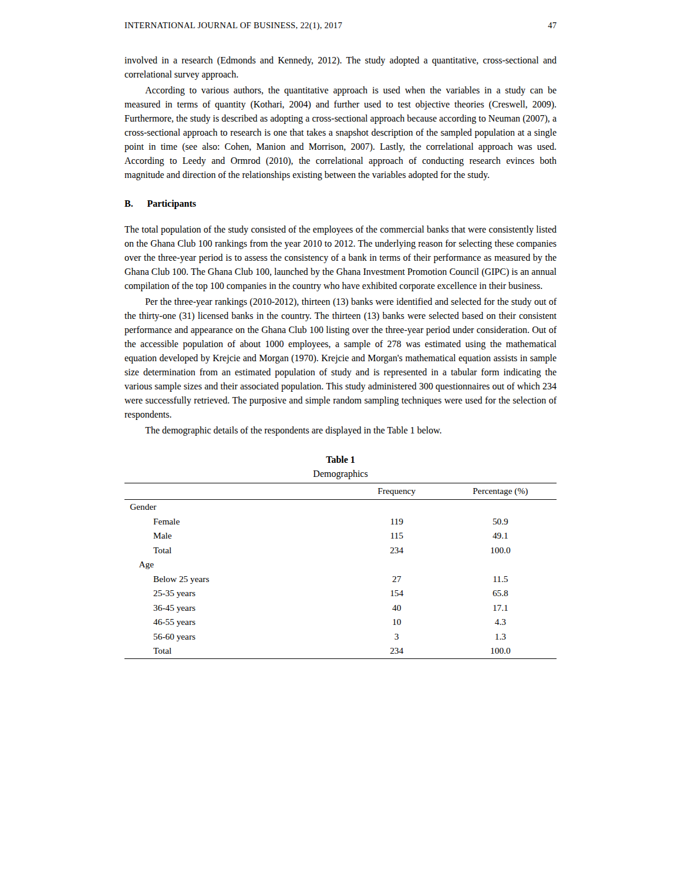INTERNATIONAL JOURNAL OF BUSINESS, 22(1), 2017 47
involved in a research (Edmonds and Kennedy, 2012). The study adopted a quantitative, cross-sectional and correlational survey approach.
According to various authors, the quantitative approach is used when the variables in a study can be measured in terms of quantity (Kothari, 2004) and further used to test objective theories (Creswell, 2009). Furthermore, the study is described as adopting a cross-sectional approach because according to Neuman (2007), a cross-sectional approach to research is one that takes a snapshot description of the sampled population at a single point in time (see also: Cohen, Manion and Morrison, 2007). Lastly, the correlational approach was used. According to Leedy and Ormrod (2010), the correlational approach of conducting research evinces both magnitude and direction of the relationships existing between the variables adopted for the study.
B. Participants
The total population of the study consisted of the employees of the commercial banks that were consistently listed on the Ghana Club 100 rankings from the year 2010 to 2012. The underlying reason for selecting these companies over the three-year period is to assess the consistency of a bank in terms of their performance as measured by the Ghana Club 100. The Ghana Club 100, launched by the Ghana Investment Promotion Council (GIPC) is an annual compilation of the top 100 companies in the country who have exhibited corporate excellence in their business.
Per the three-year rankings (2010-2012), thirteen (13) banks were identified and selected for the study out of the thirty-one (31) licensed banks in the country. The thirteen (13) banks were selected based on their consistent performance and appearance on the Ghana Club 100 listing over the three-year period under consideration. Out of the accessible population of about 1000 employees, a sample of 278 was estimated using the mathematical equation developed by Krejcie and Morgan (1970). Krejcie and Morgan's mathematical equation assists in sample size determination from an estimated population of study and is represented in a tabular form indicating the various sample sizes and their associated population. This study administered 300 questionnaires out of which 234 were successfully retrieved. The purposive and simple random sampling techniques were used for the selection of respondents.
The demographic details of the respondents are displayed in the Table 1 below.
Table 1
Demographics
| | Frequency | Percentage (%) |
| --- | --- | --- |
| Gender | | |
| Female | 119 | 50.9 |
| Male | 115 | 49.1 |
| Total | 234 | 100.0 |
| Age | | |
| Below 25 years | 27 | 11.5 |
| 25-35 years | 154 | 65.8 |
| 36-45 years | 40 | 17.1 |
| 46-55 years | 10 | 4.3 |
| 56-60 years | 3 | 1.3 |
| Total | 234 | 100.0 |